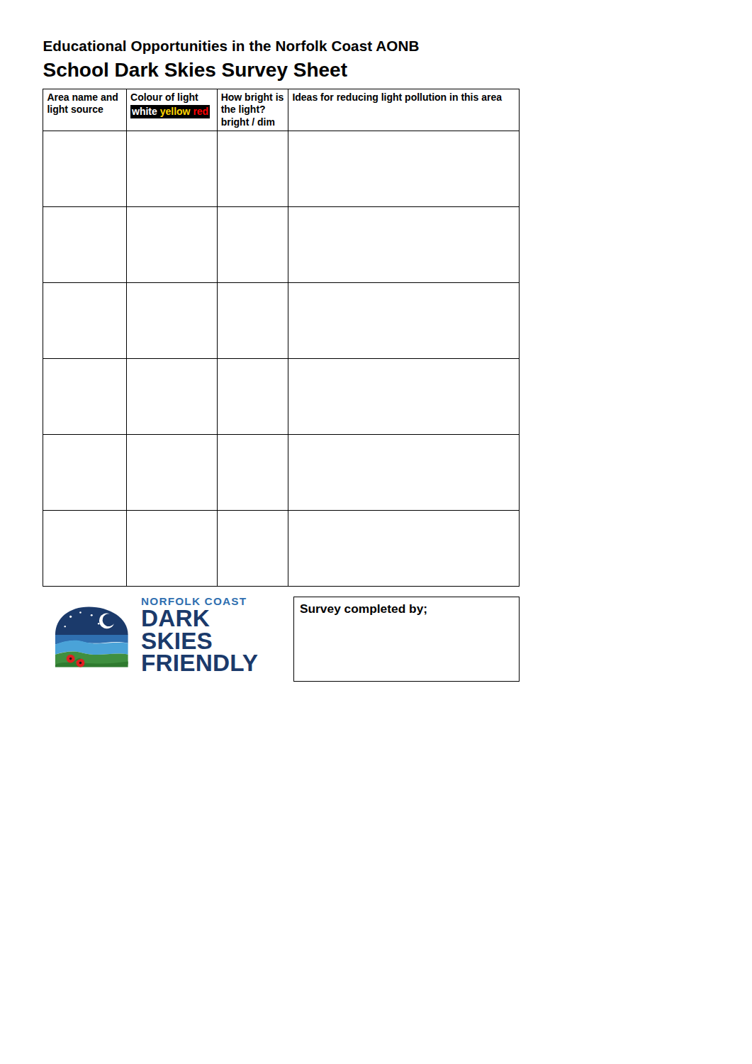Educational Opportunities in the Norfolk Coast AONB
School Dark Skies Survey Sheet
| Area name and light source | Colour of light white yellow red | How bright is the light? bright / dim | Ideas for reducing light pollution in this area |
| --- | --- | --- | --- |
NORFOLK COAST
DARK SKIES
FRIENDLY
Survey completed by;